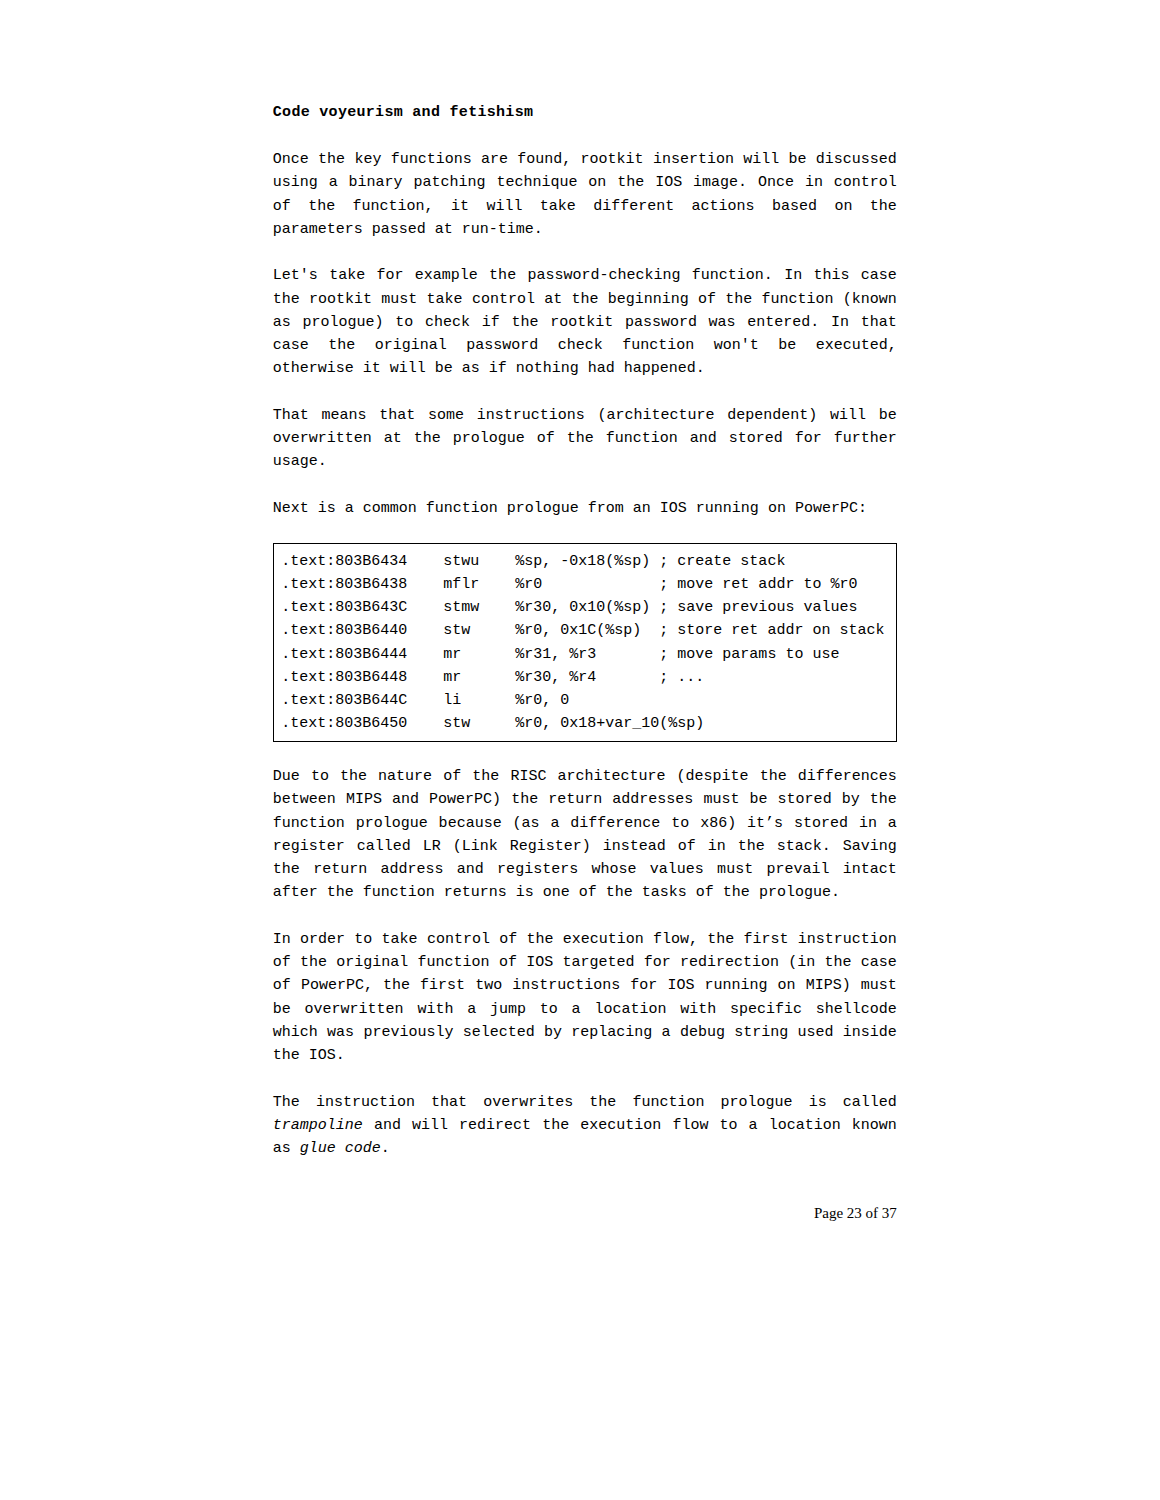Code voyeurism and fetishism
Once the key functions are found, rootkit insertion will be discussed using a binary patching technique on the IOS image. Once in control of the function, it will take different actions based on the parameters passed at run-time.
Let's take for example the password-checking function. In this case the rootkit must take control at the beginning of the function (known as prologue) to check if the rootkit password was entered. In that case the original password check function won't be executed, otherwise it will be as if nothing had happened.
That means that some instructions (architecture dependent) will be overwritten at the prologue of the function and stored for further usage.
Next is a common function prologue from an IOS running on PowerPC:
.text:803B6434    stwu    %sp, -0x18(%sp) ; create stack
.text:803B6438    mflr    %r0             ; move ret addr to %r0
.text:803B643C    stmw    %r30, 0x10(%sp) ; save previous values
.text:803B6440    stw     %r0, 0x1C(%sp)  ; store ret addr on stack
.text:803B6444    mr      %r31, %r3       ; move params to use
.text:803B6448    mr      %r30, %r4       ; ...
.text:803B644C    li      %r0, 0
.text:803B6450    stw     %r0, 0x18+var_10(%sp)
Due to the nature of the RISC architecture (despite the differences between MIPS and PowerPC) the return addresses must be stored by the function prologue because (as a difference to x86) it’s stored in a register called LR (Link Register) instead of in the stack. Saving the return address and registers whose values must prevail intact after the function returns is one of the tasks of the prologue.
In order to take control of the execution flow, the first instruction of the original function of IOS targeted for redirection (in the case of PowerPC, the first two instructions for IOS running on MIPS) must be overwritten with a jump to a location with specific shellcode which was previously selected by replacing a debug string used inside the IOS.
The instruction that overwrites the function prologue is called trampoline and will redirect the execution flow to a location known as glue code.
Page 23 of 37